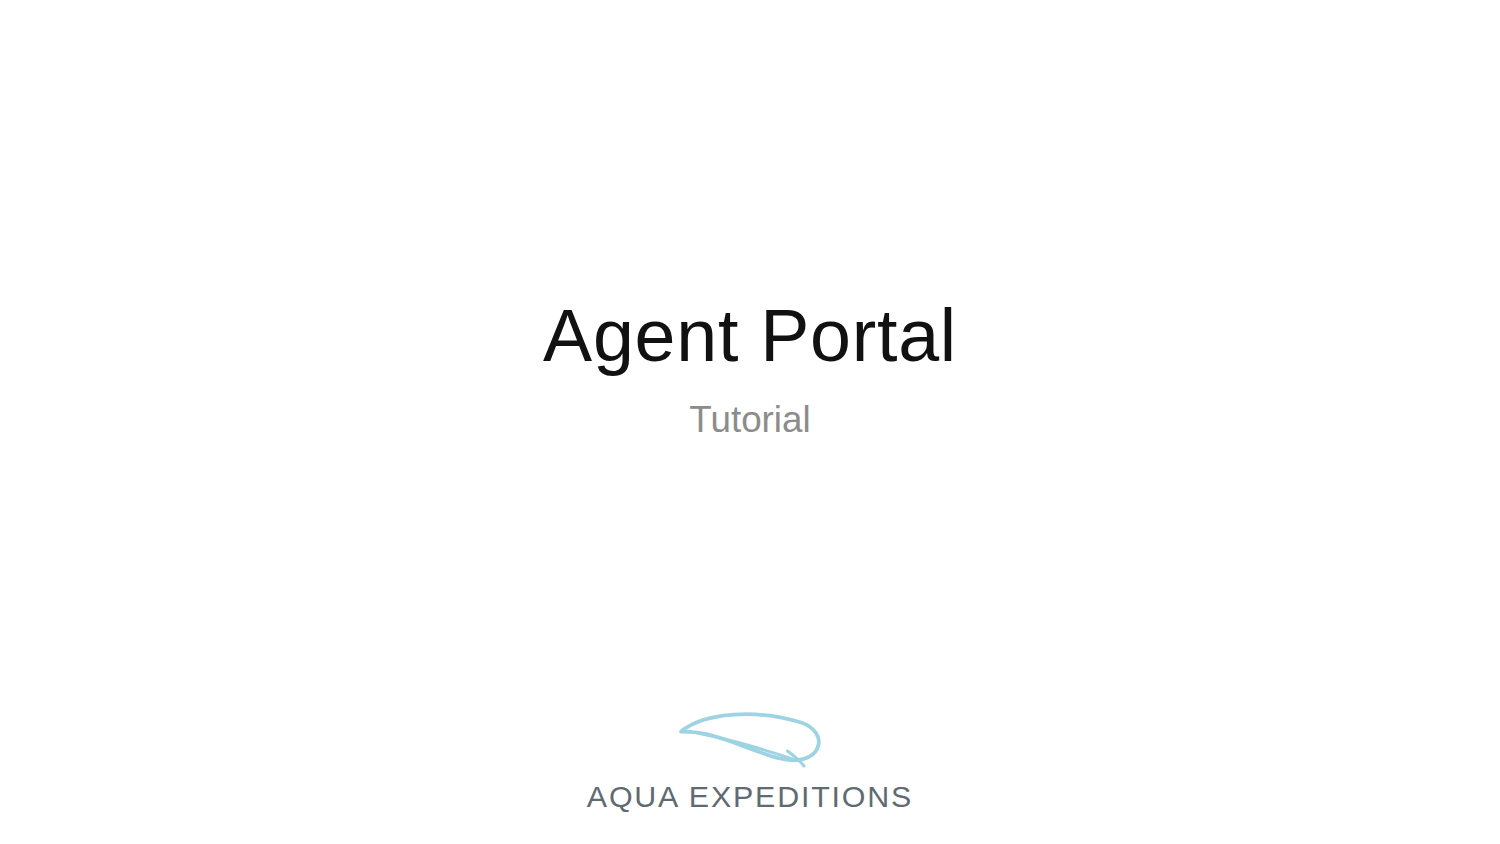Agent Portal
Tutorial
AQUA EXPEDITIONS